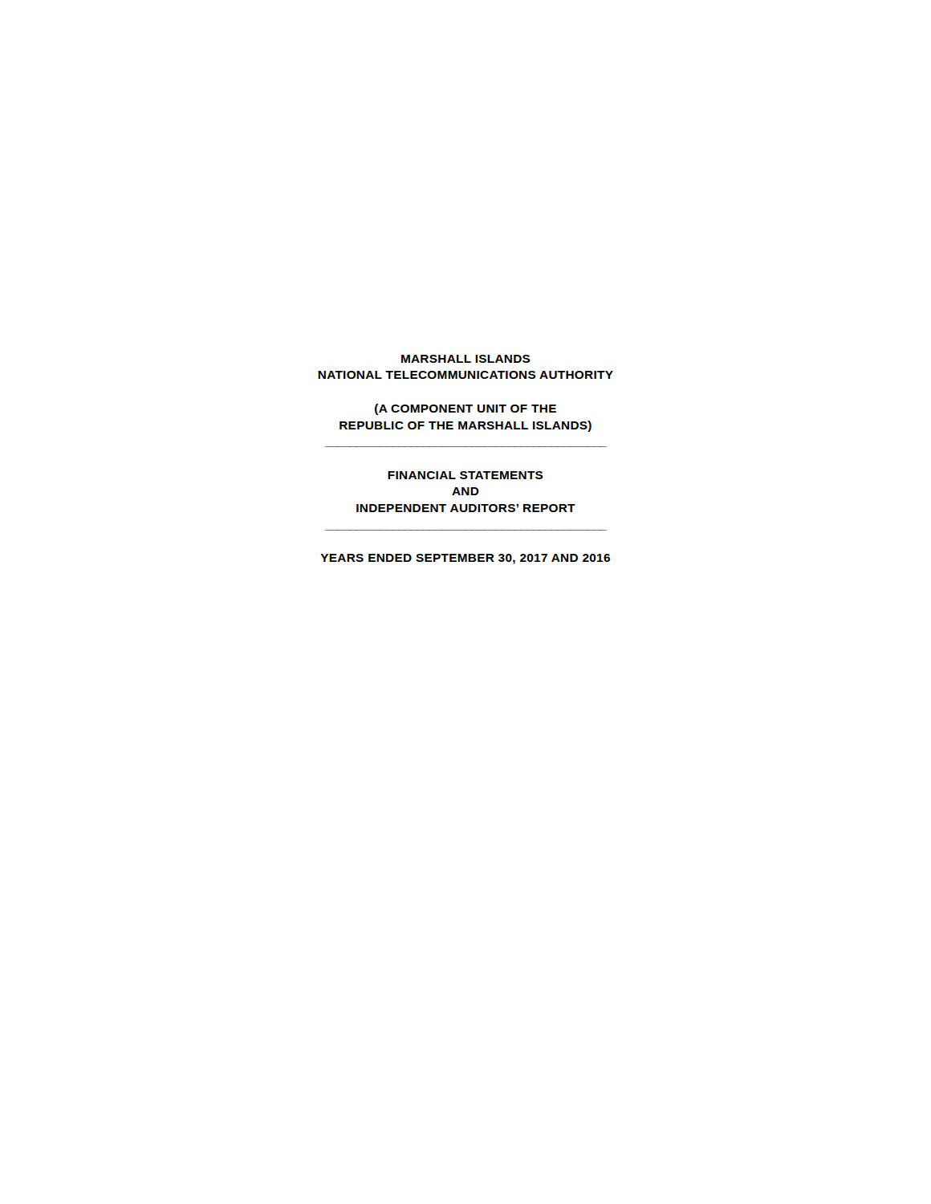MARSHALL ISLANDS
NATIONAL TELECOMMUNICATIONS AUTHORITY
(A COMPONENT UNIT OF THE
REPUBLIC OF THE MARSHALL ISLANDS)
______________________________________________
FINANCIAL STATEMENTS
AND
INDEPENDENT AUDITORS’ REPORT
______________________________________________
YEARS ENDED SEPTEMBER 30, 2017 AND 2016